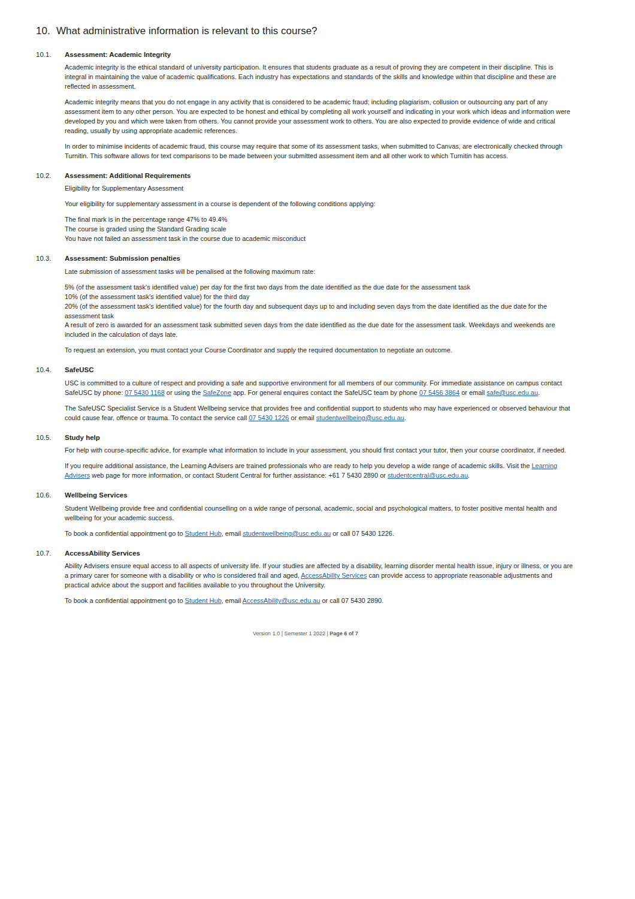10. What administrative information is relevant to this course?
10.1. Assessment: Academic Integrity
Academic integrity is the ethical standard of university participation. It ensures that students graduate as a result of proving they are competent in their discipline. This is integral in maintaining the value of academic qualifications. Each industry has expectations and standards of the skills and knowledge within that discipline and these are reflected in assessment.
Academic integrity means that you do not engage in any activity that is considered to be academic fraud; including plagiarism, collusion or outsourcing any part of any assessment item to any other person. You are expected to be honest and ethical by completing all work yourself and indicating in your work which ideas and information were developed by you and which were taken from others. You cannot provide your assessment work to others. You are also expected to provide evidence of wide and critical reading, usually by using appropriate academic references.
In order to minimise incidents of academic fraud, this course may require that some of its assessment tasks, when submitted to Canvas, are electronically checked through Turnitin. This software allows for text comparisons to be made between your submitted assessment item and all other work to which Turnitin has access.
10.2. Assessment: Additional Requirements
Eligibility for Supplementary Assessment
Your eligibility for supplementary assessment in a course is dependent of the following conditions applying:
The final mark is in the percentage range 47% to 49.4%
The course is graded using the Standard Grading scale
You have not failed an assessment task in the course due to academic misconduct
10.3. Assessment: Submission penalties
Late submission of assessment tasks will be penalised at the following maximum rate:
5% (of the assessment task's identified value) per day for the first two days from the date identified as the due date for the assessment task
10% (of the assessment task's identified value) for the third day
20% (of the assessment task's identified value) for the fourth day and subsequent days up to and including seven days from the date identified as the due date for the assessment task
A result of zero is awarded for an assessment task submitted seven days from the date identified as the due date for the assessment task. Weekdays and weekends are included in the calculation of days late.
To request an extension, you must contact your Course Coordinator and supply the required documentation to negotiate an outcome.
10.4. SafeUSC
USC is committed to a culture of respect and providing a safe and supportive environment for all members of our community. For immediate assistance on campus contact SafeUSC by phone: 07 5430 1168 or using the SafeZone app. For general enquires contact the SafeUSC team by phone 07 5456 3864 or email safe@usc.edu.au.
The SafeUSC Specialist Service is a Student Wellbeing service that provides free and confidential support to students who may have experienced or observed behaviour that could cause fear, offence or trauma. To contact the service call 07 5430 1226 or email studentwellbeing@usc.edu.au.
10.5. Study help
For help with course-specific advice, for example what information to include in your assessment, you should first contact your tutor, then your course coordinator, if needed.
If you require additional assistance, the Learning Advisers are trained professionals who are ready to help you develop a wide range of academic skills. Visit the Learning Advisers web page for more information, or contact Student Central for further assistance: +61 7 5430 2890 or studentcentral@usc.edu.au.
10.6. Wellbeing Services
Student Wellbeing provide free and confidential counselling on a wide range of personal, academic, social and psychological matters, to foster positive mental health and wellbeing for your academic success.
To book a confidential appointment go to Student Hub, email studentwellbeing@usc.edu.au or call 07 5430 1226.
10.7. AccessAbility Services
Ability Advisers ensure equal access to all aspects of university life. If your studies are affected by a disability, learning disorder mental health issue, injury or illness, or you are a primary carer for someone with a disability or who is considered frail and aged, AccessAbility Services can provide access to appropriate reasonable adjustments and practical advice about the support and facilities available to you throughout the University.
To book a confidential appointment go to Student Hub, email AccessAbility@usc.edu.au or call 07 5430 2890.
Version 1.0 | Semester 1 2022 | Page 6 of 7